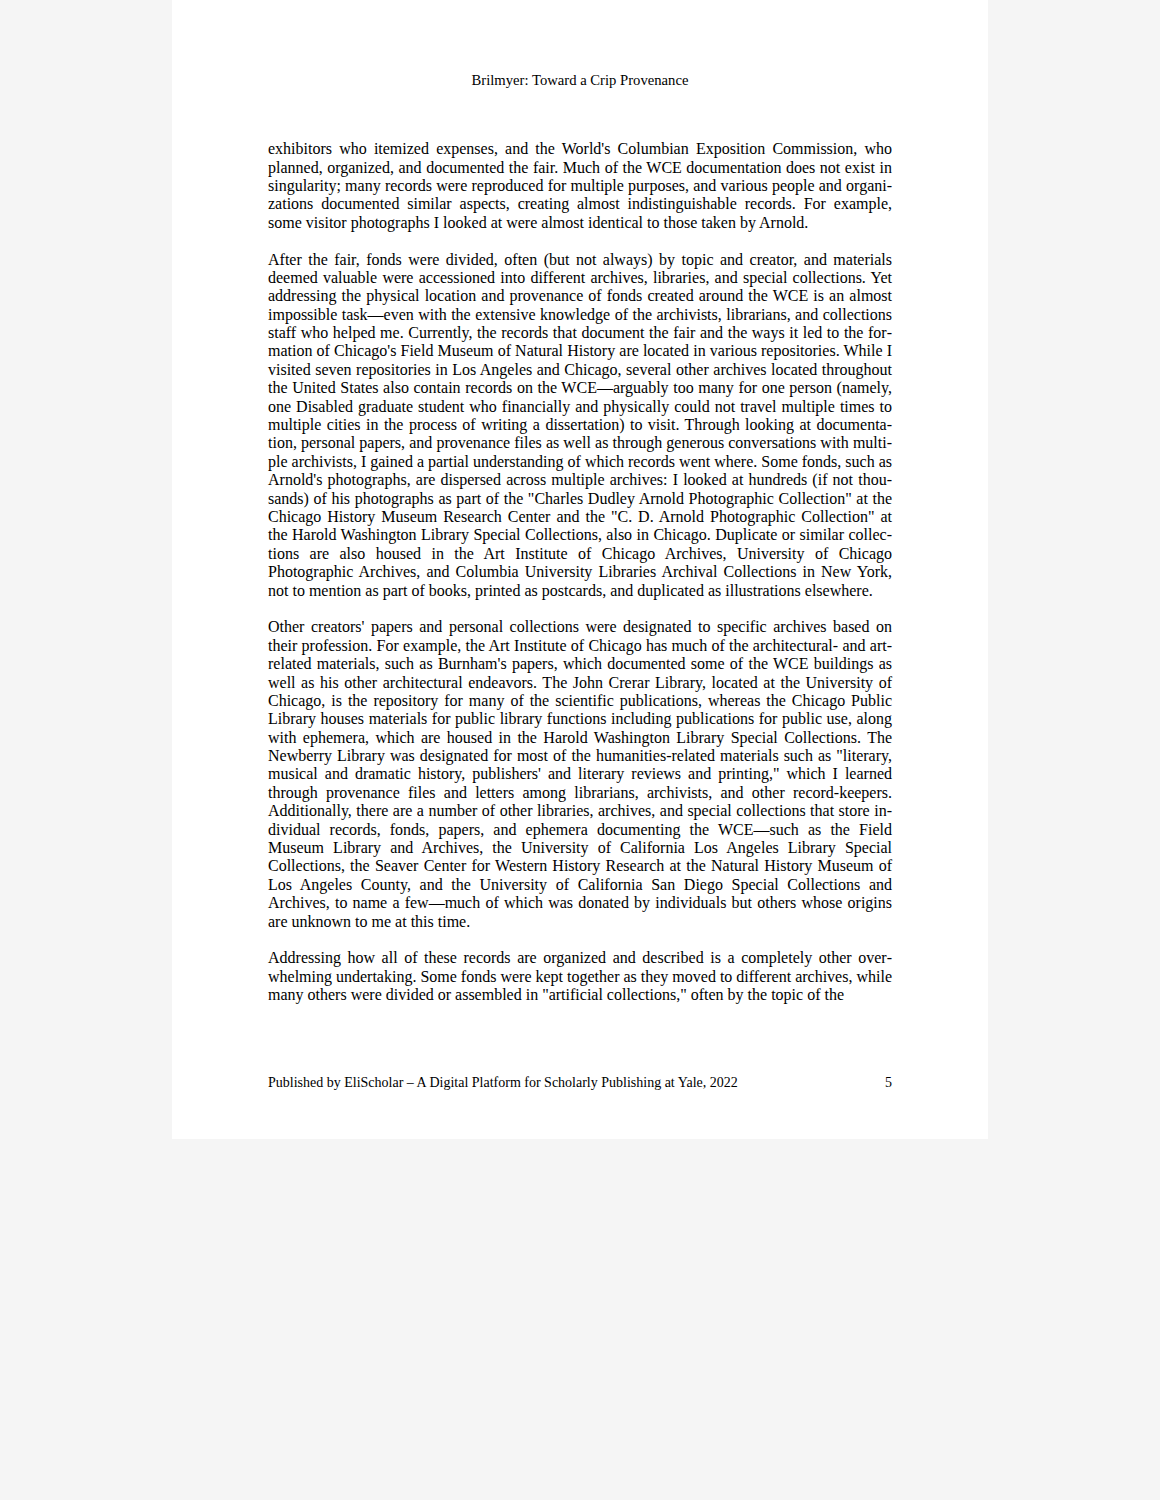Brilmyer: Toward a Crip Provenance
exhibitors who itemized expenses, and the World's Columbian Exposition Commission, who planned, organized, and documented the fair. Much of the WCE documentation does not exist in singularity; many records were reproduced for multiple purposes, and various people and organizations documented similar aspects, creating almost indistinguishable records. For example, some visitor photographs I looked at were almost identical to those taken by Arnold.
After the fair, fonds were divided, often (but not always) by topic and creator, and materials deemed valuable were accessioned into different archives, libraries, and special collections. Yet addressing the physical location and provenance of fonds created around the WCE is an almost impossible task—even with the extensive knowledge of the archivists, librarians, and collections staff who helped me. Currently, the records that document the fair and the ways it led to the formation of Chicago's Field Museum of Natural History are located in various repositories. While I visited seven repositories in Los Angeles and Chicago, several other archives located throughout the United States also contain records on the WCE—arguably too many for one person (namely, one Disabled graduate student who financially and physically could not travel multiple times to multiple cities in the process of writing a dissertation) to visit. Through looking at documentation, personal papers, and provenance files as well as through generous conversations with multiple archivists, I gained a partial understanding of which records went where. Some fonds, such as Arnold's photographs, are dispersed across multiple archives: I looked at hundreds (if not thousands) of his photographs as part of the "Charles Dudley Arnold Photographic Collection" at the Chicago History Museum Research Center and the "C. D. Arnold Photographic Collection" at the Harold Washington Library Special Collections, also in Chicago. Duplicate or similar collections are also housed in the Art Institute of Chicago Archives, University of Chicago Photographic Archives, and Columbia University Libraries Archival Collections in New York, not to mention as part of books, printed as postcards, and duplicated as illustrations elsewhere.
Other creators' papers and personal collections were designated to specific archives based on their profession. For example, the Art Institute of Chicago has much of the architectural- and art-related materials, such as Burnham's papers, which documented some of the WCE buildings as well as his other architectural endeavors. The John Crerar Library, located at the University of Chicago, is the repository for many of the scientific publications, whereas the Chicago Public Library houses materials for public library functions including publications for public use, along with ephemera, which are housed in the Harold Washington Library Special Collections. The Newberry Library was designated for most of the humanities-related materials such as "literary, musical and dramatic history, publishers' and literary reviews and printing," which I learned through provenance files and letters among librarians, archivists, and other record-keepers. Additionally, there are a number of other libraries, archives, and special collections that store individual records, fonds, papers, and ephemera documenting the WCE—such as the Field Museum Library and Archives, the University of California Los Angeles Library Special Collections, the Seaver Center for Western History Research at the Natural History Museum of Los Angeles County, and the University of California San Diego Special Collections and Archives, to name a few—much of which was donated by individuals but others whose origins are unknown to me at this time.
Addressing how all of these records are organized and described is a completely other overwhelming undertaking. Some fonds were kept together as they moved to different archives, while many others were divided or assembled in "artificial collections," often by the topic of the
Published by EliScholar – A Digital Platform for Scholarly Publishing at Yale, 2022 5